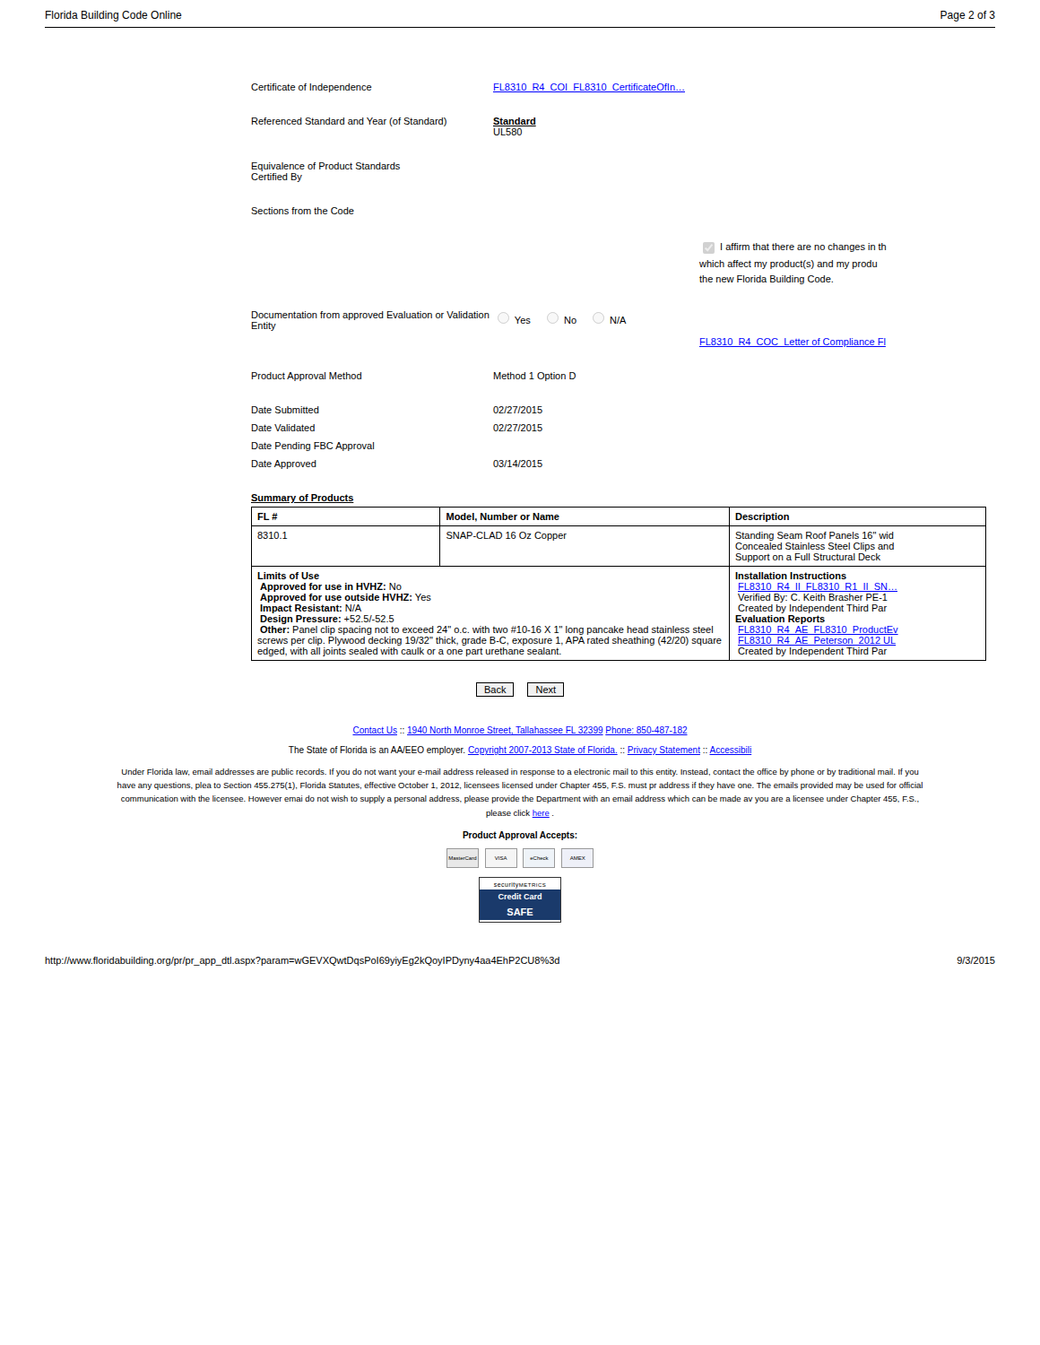Florida Building Code Online
Page 2 of 3
Certificate of Independence
FL8310_R4_COI_FL8310_CertificateOfIn…
Referenced Standard and Year (of Standard)
Standard
UL580
Equivalence of Product Standards
Certified By
Sections from the Code
I affirm that there are no changes in th
which affect my product(s) and my produ
the new Florida Building Code.
Documentation from approved Evaluation or Validation Entity
Yes No N/A
FL8310_R4_COC_Letter of Compliance Fl
Product Approval Method
Method 1 Option D
Date Submitted
02/27/2015
Date Validated
02/27/2015
Date Pending FBC Approval
Date Approved
03/14/2015
Summary of Products
| FL # | Model, Number or Name | Description |
| --- | --- | --- |
| 8310.1 | SNAP-CLAD 16 Oz Copper | Standing Seam Roof Panels 16" wid Concealed Stainless Steel Clips and Support on a Full Structural Deck |
| Limits of Use Approved for use in HVHZ: No Approved for use outside HVHZ: Yes Impact Resistant: N/A Design Pressure: +52.5/-52.5 Other: Panel clip spacing not to exceed 24" o.c. with two #10-16 X 1" long pancake head stainless steel screws per clip. Plywood decking 19/32" thick, grade B-C, exposure 1, APA rated sheathing (42/20) square edged, with all joints sealed with caulk or a one part urethane sealant. | Installation Instructions FL8310_R4_II_FL8310_R1_II_SN… Verified By: C. Keith Brasher PE-1 Created by Independent Third Par Evaluation Reports FL8310_R4_AE_FL8310_ProductEv FL8310_R4_AE_Peterson_2012 UL Created by Independent Third Par |
Back Next
Contact Us :: 1940 North Monroe Street, Tallahassee FL 32399 Phone: 850-487-182
The State of Florida is an AA/EEO employer. Copyright 2007-2013 State of Florida. :: Privacy Statement :: Accessibili
Under Florida law, email addresses are public records. If you do not want your e-mail address released in response to a electronic mail to this entity. Instead, contact the office by phone or by traditional mail. If you have any questions, plea to Section 455.275(1), Florida Statutes, effective October 1, 2012, licensees licensed under Chapter 455, F.S. must pr address if they have one. The emails provided may be used for official communication with the licensee. However emai do not wish to supply a personal address, please provide the Department with an email address which can be made av you are a licensee under Chapter 455, F.S., please click here .
Product Approval Accepts:
MasterCard VISA eCheck AMEX
securityMETRICS
Credit Card
SAFE
http://www.floridabuilding.org/pr/pr_app_dtl.aspx?param=wGEVXQwtDqsPoI69yiyEg2kQoyIPDyny4aa4EhP2CU8%3d
9/3/2015